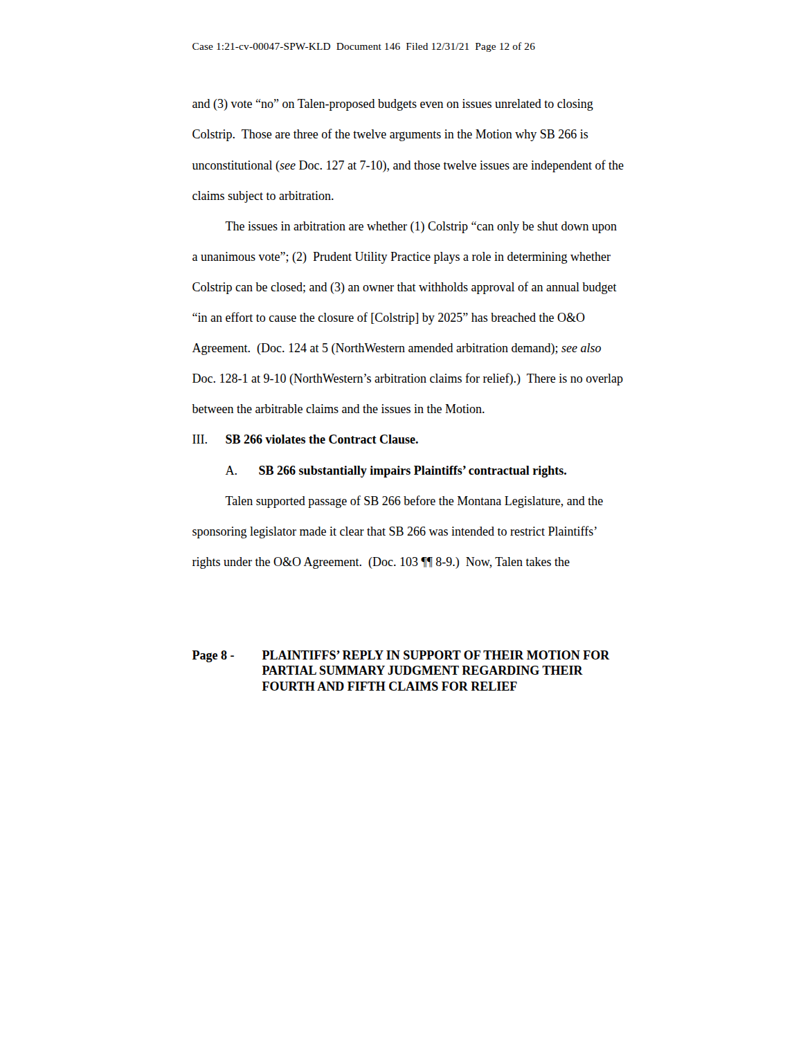Case 1:21-cv-00047-SPW-KLD Document 146 Filed 12/31/21 Page 12 of 26
and (3) vote “no” on Talen-proposed budgets even on issues unrelated to closing Colstrip. Those are three of the twelve arguments in the Motion why SB 266 is unconstitutional (see Doc. 127 at 7-10), and those twelve issues are independent of the claims subject to arbitration.
The issues in arbitration are whether (1) Colstrip “can only be shut down upon a unanimous vote”; (2) Prudent Utility Practice plays a role in determining whether Colstrip can be closed; and (3) an owner that withholds approval of an annual budget “in an effort to cause the closure of [Colstrip] by 2025” has breached the O&O Agreement. (Doc. 124 at 5 (NorthWestern amended arbitration demand); see also Doc. 128-1 at 9-10 (NorthWestern’s arbitration claims for relief).) There is no overlap between the arbitrable claims and the issues in the Motion.
III. SB 266 violates the Contract Clause.
A. SB 266 substantially impairs Plaintiffs’ contractual rights.
Talen supported passage of SB 266 before the Montana Legislature, and the sponsoring legislator made it clear that SB 266 was intended to restrict Plaintiffs’ rights under the O&O Agreement. (Doc. 103 ¶¶ 8-9.) Now, Talen takes the
Page 8 -
PLAINTIFFS’ REPLY IN SUPPORT OF THEIR MOTION FOR
PARTIAL SUMMARY JUDGMENT REGARDING THEIR
FOURTH AND FIFTH CLAIMS FOR RELIEF